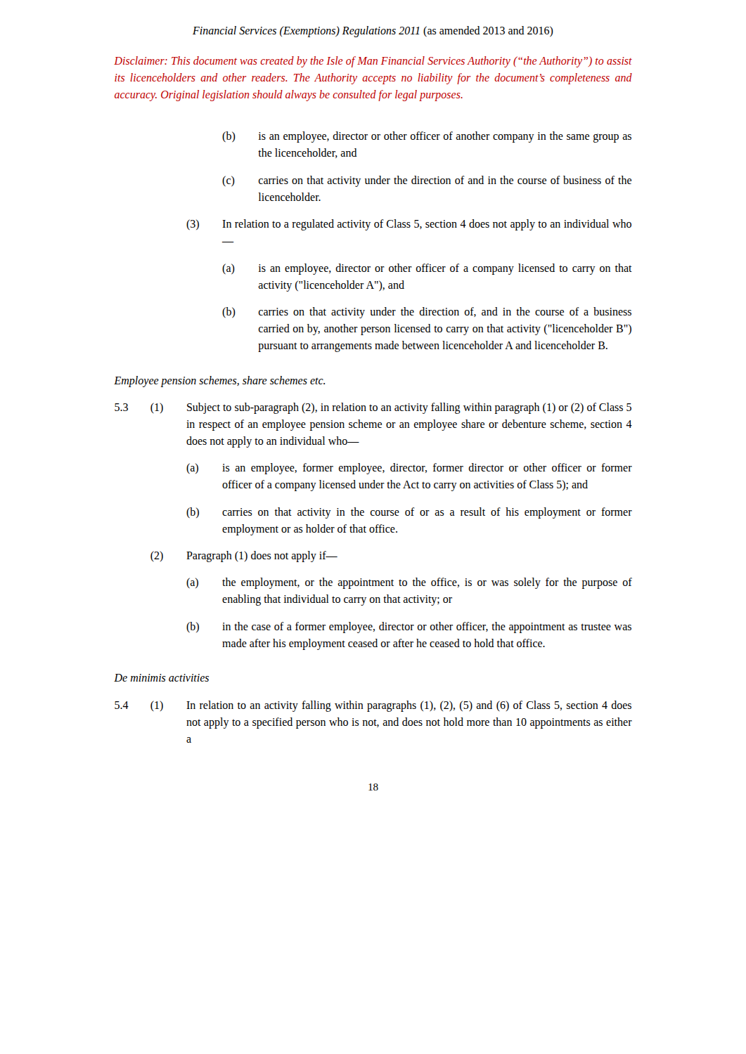Financial Services (Exemptions) Regulations 2011 (as amended 2013 and 2016)
Disclaimer: This document was created by the Isle of Man Financial Services Authority (“the Authority”) to assist its licenceholders and other readers. The Authority accepts no liability for the document’s completeness and accuracy. Original legislation should always be consulted for legal purposes.
(b) is an employee, director or other officer of another company in the same group as the licenceholder, and
(c) carries on that activity under the direction of and in the course of business of the licenceholder.
(3) In relation to a regulated activity of Class 5, section 4 does not apply to an individual who—
(a) is an employee, director or other officer of a company licensed to carry on that activity ("licenceholder A"), and
(b) carries on that activity under the direction of, and in the course of a business carried on by, another person licensed to carry on that activity ("licenceholder B") pursuant to arrangements made between licenceholder A and licenceholder B.
Employee pension schemes, share schemes etc.
5.3 (1) Subject to sub-paragraph (2), in relation to an activity falling within paragraph (1) or (2) of Class 5 in respect of an employee pension scheme or an employee share or debenture scheme, section 4 does not apply to an individual who—
(a) is an employee, former employee, director, former director or other officer or former officer of a company licensed under the Act to carry on activities of Class 5); and
(b) carries on that activity in the course of or as a result of his employment or former employment or as holder of that office.
(2) Paragraph (1) does not apply if—
(a) the employment, or the appointment to the office, is or was solely for the purpose of enabling that individual to carry on that activity; or
(b) in the case of a former employee, director or other officer, the appointment as trustee was made after his employment ceased or after he ceased to hold that office.
De minimis activities
5.4 (1) In relation to an activity falling within paragraphs (1), (2), (5) and (6) of Class 5, section 4 does not apply to a specified person who is not, and does not hold more than 10 appointments as either a
18